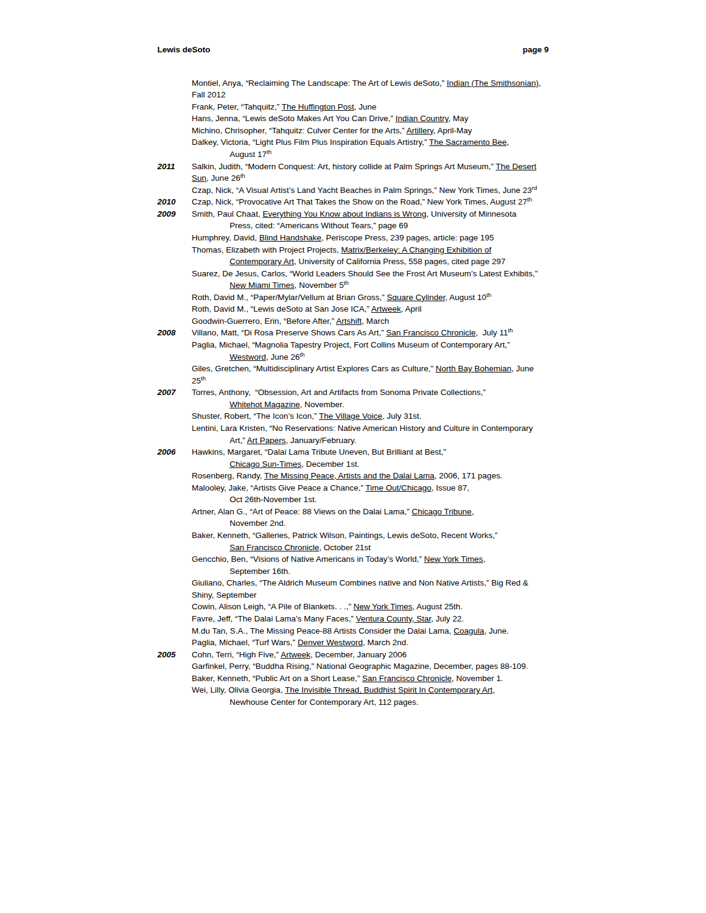Lewis deSoto page 9
| | Montiel, Anya, “Reclaiming The Landscape: The Art of Lewis deSoto,” Indian (The Smithsonian) , Fall 2012 Frank, Peter, “Tahquitz,” The Huffington Post , June Hans, Jenna, “Lewis deSoto Makes Art You Can Drive,” Indian Country , May Michino, Chrisopher, “Tahquitz: Culver Center for the Arts,” Artillery , April-May Dalkey, Victoria, “Light Plus Film Plus Inspiration Equals Artistry,” The Sacramento Bee , August 17 th |
| 2011 | Salkin, Judith, “Modern Conquest: Art, history collide at Palm Springs Art Museum,” The Desert Sun , June 26 th Czap, Nick, “A Visual Artist’s Land Yacht Beaches in Palm Springs,” New York Times, June 23 rd |
| 2010 | Czap, Nick, “Provocative Art That Takes the Show on the Road,” New York Times, August 27 th |
| 2009 | Smith, Paul Chaat, Everything You Know about Indians is Wrong , University of Minnesota Press, cited: “Americans Without Tears,” page 69 Humphrey, David, Blind Handshake , Periscope Press, 239 pages, article: page 195 Thomas, Elizabeth with Project Projects, Matrix/Berkeley: A Changing Exhibition of Contemporary Art , University of California Press, 558 pages, cited page 297 Suarez, De Jesus, Carlos, “World Leaders Should See the Frost Art Museum’s Latest Exhibits,” New Miami Times , November 5 th Roth, David M., “Paper/Mylar/Vellum at Brian Gross,” Square Cylinder , August 10 th Roth, David M., “Lewis deSoto at San Jose ICA,” Artweek , April Goodwin-Guerrero, Erin, “Before After,” Artshift , March |
| 2008 | Villano, Matt, “Di Rosa Preserve Shows Cars As Art,” San Francisco Chronicle , July 11 th Paglia, Michael, “Magnolia Tapestry Project, Fort Collins Museum of Contemporary Art,” Westword , June 26 th Giles, Gretchen, “Multidisciplinary Artist Explores Cars as Culture,” North Bay Bohemian , June 25 th |
| 2007 | Torres, Anthony, “Obsession, Art and Artifacts from Sonoma Private Collections,” Whitehot Magazine , November. Shuster, Robert, “The Icon’s Icon,” The Village Voice , July 31st. Lentini, Lara Kristen, “No Reservations: Native American History and Culture in Contemporary Art,” Art Papers , January/February. |
| 2006 | Hawkins, Margaret, “Dalai Lama Tribute Uneven, But Brilliant at Best,” Chicago Sun-Times , December 1st. Rosenberg, Randy, The Missing Peace, Artists and the Dalai Lama , 2006, 171 pages. Malooley, Jake, “Artists Give Peace a Chance,” Time Out/Chicago , Issue 87, Oct 26th-November 1st. Artner, Alan G., “Art of Peace: 88 Views on the Dalai Lama,” Chicago Tribune, November 2nd. Baker, Kenneth, “Galleries, Patrick Wilson, Paintings, Lewis deSoto, Recent Works,” San Francisco Chronicle , October 21st Gencchio, Ben, “Visions of Native Americans in Today’s World,” New York Times , September 16th. Giuliano, Charles, “The Aldrich Museum Combines native and Non Native Artists,” Big Red & Shiny, September Cowin, Alison Leigh, “A Pile of Blankets. . .,” New York Times , August 25th. Favre, Jeff, “The Dalai Lama’s Many Faces,” Ventura County, Star , July 22. M.du Tan, S.A., The Missing Peace-88 Artists Consider the Dalai Lama, Coagula , June. Paglia, Michael, “Turf Wars,” Denver Westword , March 2nd. |
| 2005 | Cohn, Terri, “High Five,” Artweek , December, January 2006 Garfinkel, Perry, “Buddha Rising,” National Geographic Magazine, December, pages 88-109. Baker, Kenneth, “Public Art on a Short Lease,” San Francisco Chronicle , November 1. Wei, Lilly, Olivia Georgia, The Invisible Thread, Buddhist Spirit In Contemporary Art , Newhouse Center for Contemporary Art, 112 pages. |